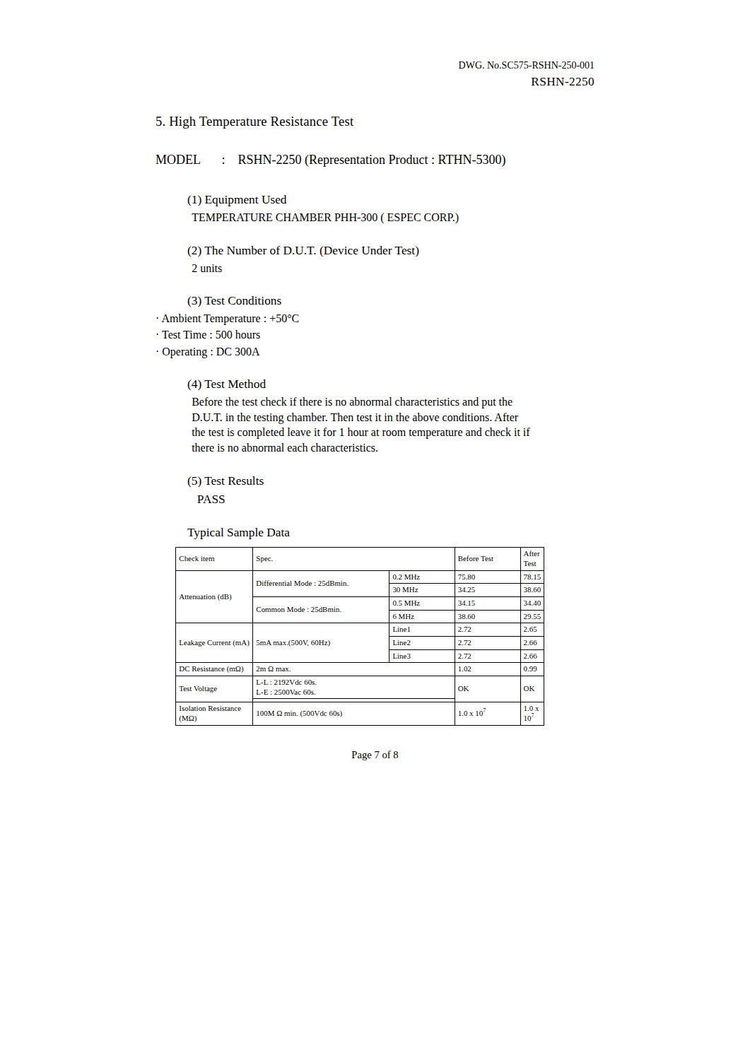DWG. No.SC575-RSHN-250-001
RSHN-2250
5. High Temperature Resistance Test
MODEL: RSHN-2250 (Representation Product : RTHN-5300)
(1) Equipment Used
TEMPERATURE CHAMBER PHH-300 ( ESPEC CORP.)
(2) The Number of D.U.T. (Device Under Test)
2 units
(3) Test Conditions
· Ambient Temperature : +50°C
· Test Time : 500 hours
· Operating : DC 300A
(4) Test Method
Before the test check if there is no abnormal characteristics and put the D.U.T. in the testing chamber. Then test it in the above conditions. After the test is completed leave it for 1 hour at room temperature and check it if there is no abnormal each characteristics.
(5) Test Results
PASS
Typical Sample Data
| Check item | Spec. | Before Test | After Test |
| --- | --- | --- | --- |
| Attenuation (dB) | Differential Mode : 25dBmin. | 0.2 MHz | 75.80 | 78.15 |
| 30 MHz | 34.25 | 38.60 |
| Common Mode : 25dBmin. | 0.5 MHz | 34.15 | 34.40 |
| 6 MHz | 38.60 | 29.55 |
| Leakage Current (mA) | 5mA max.(500V, 60Hz) | Line1 | 2.72 | 2.65 |
| Line2 | 2.72 | 2.66 |
| Line3 | 2.72 | 2.66 |
| DC Resistance (mΩ) | 2m Ω max. | 1.02 | 0.99 |
| Test Voltage | L-L : 2192Vdc 60s. L-E : 2500Vac 60s. | OK | OK |
| Isolation Resistance (MΩ) | 100M Ω min. (500Vdc 60s) | 1.0 x 10 7 | 1.0 x 10 7 |
Page 7 of 8